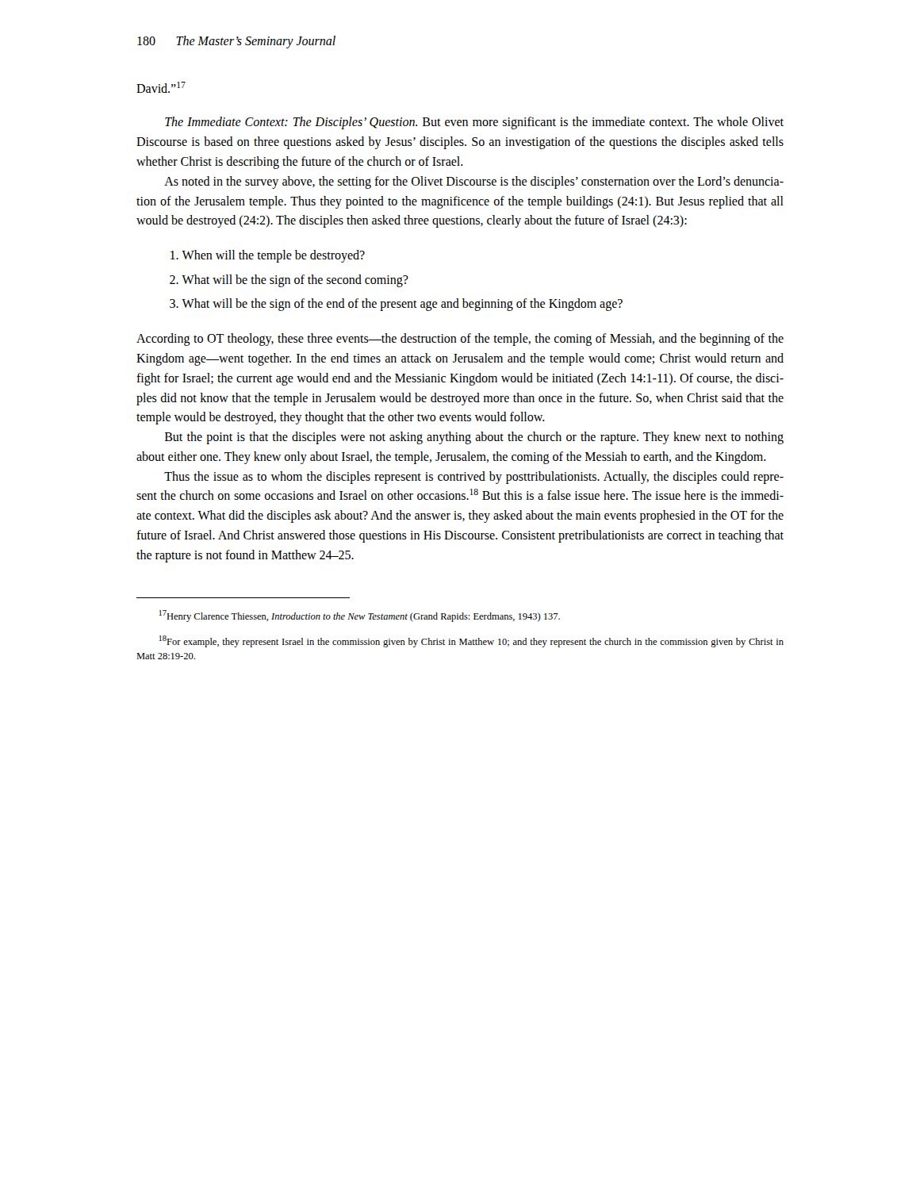180 The Master’s Seminary Journal
David.”17
The Immediate Context: The Disciples’ Question. But even more significant is the immediate context. The whole Olivet Discourse is based on three questions asked by Jesus’ disciples. So an investigation of the questions the disciples asked tells whether Christ is describing the future of the church or of Israel.
As noted in the survey above, the setting for the Olivet Discourse is the disciples’ consternation over the Lord’s denunciation of the Jerusalem temple. Thus they pointed to the magnificence of the temple buildings (24:1). But Jesus replied that all would be destroyed (24:2). The disciples then asked three questions, clearly about the future of Israel (24:3):
When will the temple be destroyed?
What will be the sign of the second coming?
What will be the sign of the end of the present age and beginning of the Kingdom age?
According to OT theology, these three events—the destruction of the temple, the coming of Messiah, and the beginning of the Kingdom age—went together. In the end times an attack on Jerusalem and the temple would come; Christ would return and fight for Israel; the current age would end and the Messianic Kingdom would be initiated (Zech 14:1-11). Of course, the disciples did not know that the temple in Jerusalem would be destroyed more than once in the future. So, when Christ said that the temple would be destroyed, they thought that the other two events would follow.
But the point is that the disciples were not asking anything about the church or the rapture. They knew next to nothing about either one. They knew only about Israel, the temple, Jerusalem, the coming of the Messiah to earth, and the Kingdom.
Thus the issue as to whom the disciples represent is contrived by posttribulationists. Actually, the disciples could represent the church on some occasions and Israel on other occasions.18 But this is a false issue here. The issue here is the immediate context. What did the disciples ask about? And the answer is, they asked about the main events prophesied in the OT for the future of Israel. And Christ answered those questions in His Discourse. Consistent pretribulationists are correct in teaching that the rapture is not found in Matthew 24–25.
17 Henry Clarence Thiessen, Introduction to the New Testament (Grand Rapids: Eerdmans, 1943) 137.
18 For example, they represent Israel in the commission given by Christ in Matthew 10; and they represent the church in the commission given by Christ in Matt 28:19-20.